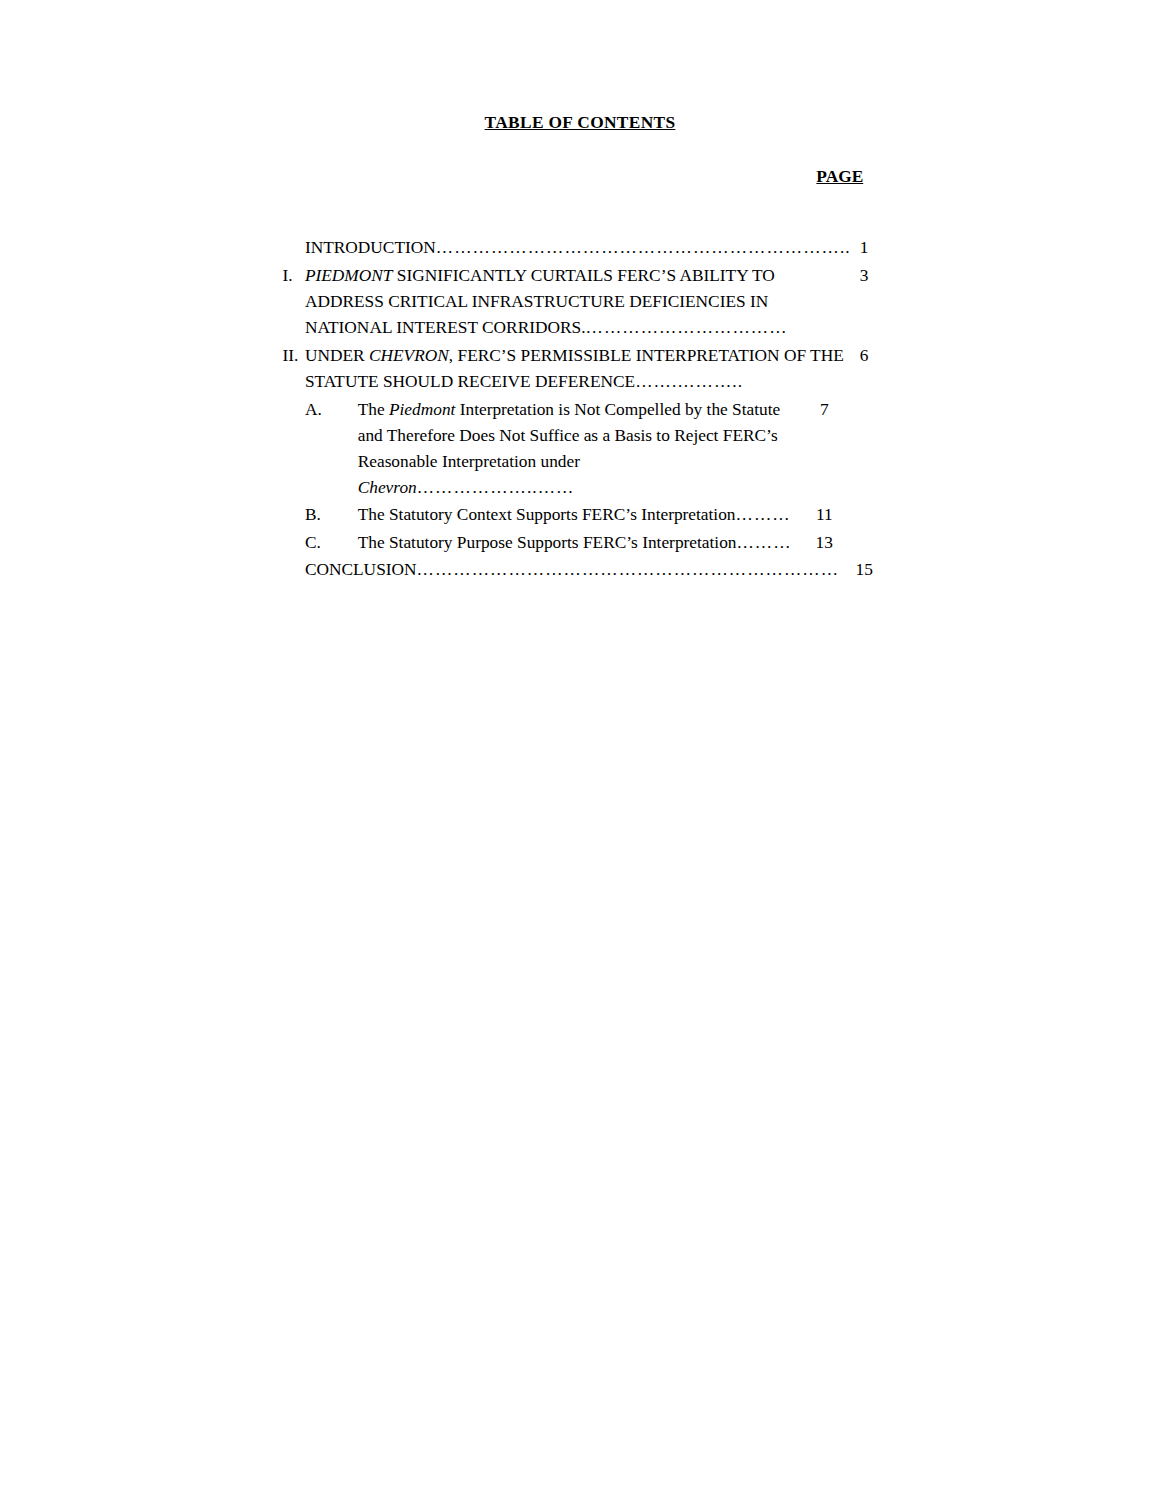TABLE OF CONTENTS
PAGE
| | INTRODUCTION ………………………………………………………….. | 1 |
| I. | PIEDMONT SIGNIFICANTLY CURTAILS FERC’S ABILITY TO ADDRESS CRITICAL INFRASTRUCTURE DEFICIENCIES IN NATIONAL INTEREST CORRIDORS. …………………………… | 3 |
| II. | UNDER CHEVRON , FERC’S PERMISSIBLE INTERPRETATION OF THE STATUTE SHOULD RECEIVE DEFERENCE …….……….. | 6 |
| | / A. / The Piedmont Interpretation is Not Compelled by the Statute and Therefore Does Not Suffice as a Basis to Reject FERC’s Reasonable Interpretation under Chevron ………………..…… / 7 / / B. / The Statutory Context Supports FERC’s Interpretation ……… / 11 / / C. / The Statutory Purpose Supports FERC’s Interpretation ……… / 13 / | |
| | CONCLUSION …………………………………………………………… | 15 |